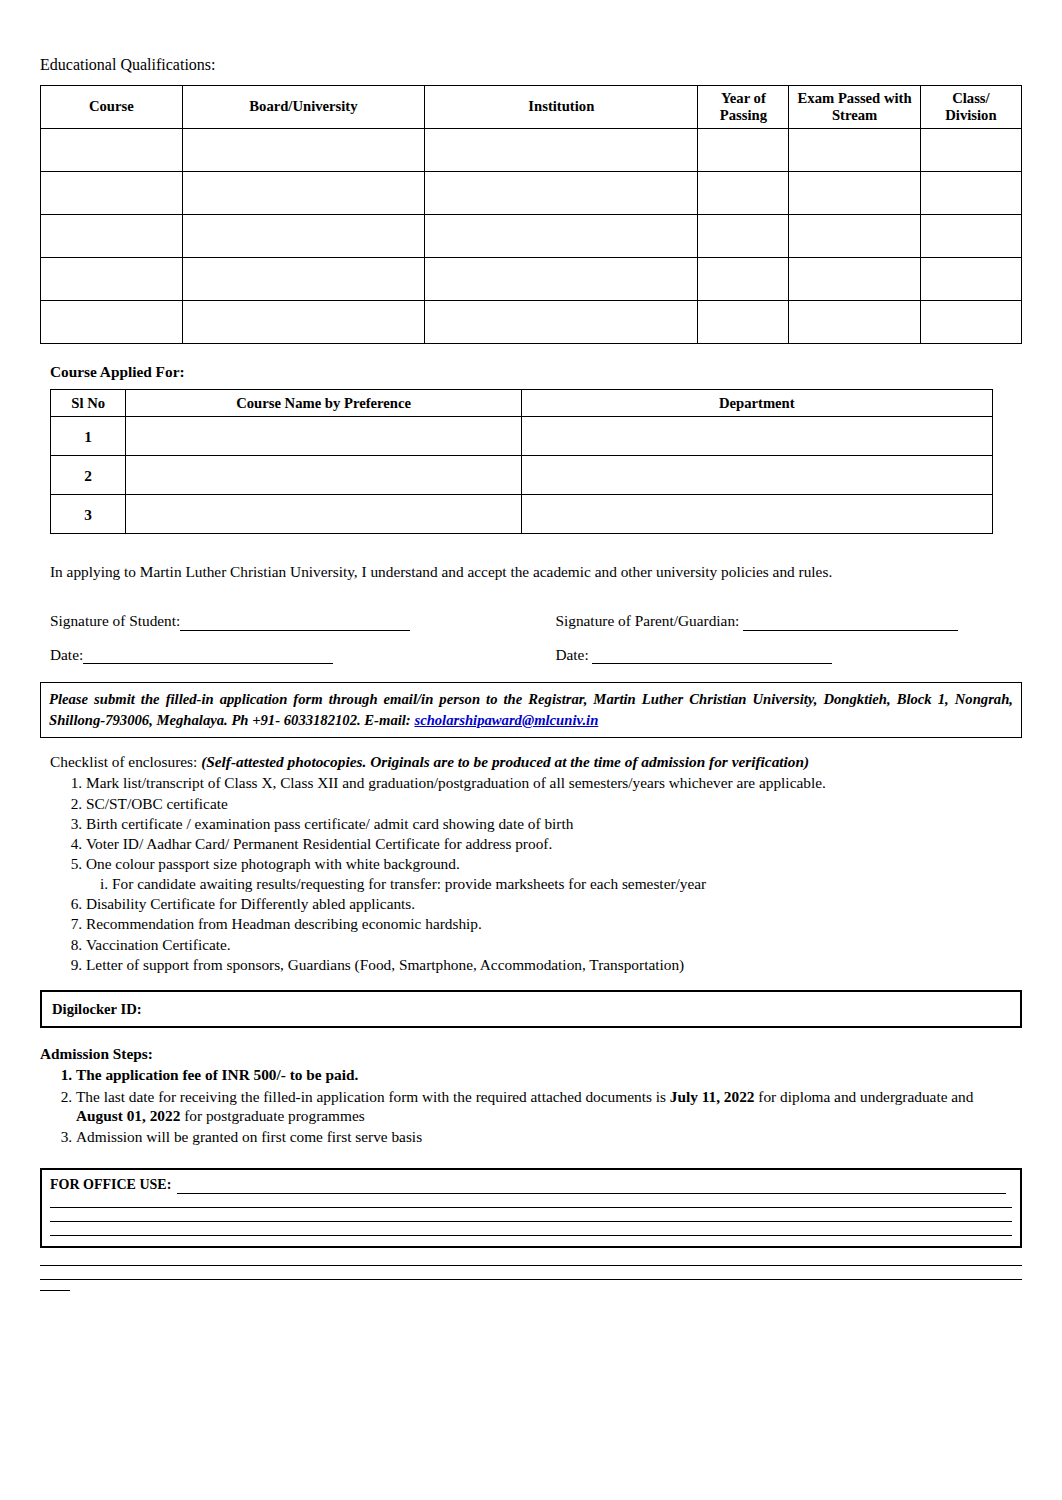Educational Qualifications:
| Course | Board/University | Institution | Year of Passing | Exam Passed with Stream | Class/ Division |
| --- | --- | --- | --- | --- | --- |
Course Applied For:
| Sl No | Course Name by Preference | Department |
| --- | --- | --- |
| 1 | | |
| 2 | | |
| 3 | | |
In applying to Martin Luther Christian University, I understand and accept the academic and other university policies and rules.
Signature of Student:
Signature of Parent/Guardian:
Date:
Date:
Please submit the filled-in application form through email/in person to the Registrar, Martin Luther Christian University, Dongktieh, Block 1, Nongrah, Shillong-793006, Meghalaya. Ph +91- 6033182102. E-mail: scholarshipaward@mlcuniv.in
Checklist of enclosures: (Self-attested photocopies. Originals are to be produced at the time of admission for verification)
Mark list/transcript of Class X, Class XII and graduation/postgraduation of all semesters/years whichever are applicable.
SC/ST/OBC certificate
Birth certificate / examination pass certificate/ admit card showing date of birth
Voter ID/ Aadhar Card/ Permanent Residential Certificate for address proof.
One colour passport size photograph with white background.
For candidate awaiting results/requesting for transfer: provide marksheets for each semester/year
Disability Certificate for Differently abled applicants.
Recommendation from Headman describing economic hardship.
Vaccination Certificate.
Letter of support from sponsors, Guardians (Food, Smartphone, Accommodation, Transportation)
Digilocker ID:
Admission Steps:
The application fee of INR 500/- to be paid.
The last date for receiving the filled-in application form with the required attached documents is July 11, 2022 for diploma and undergraduate and August 01, 2022 for postgraduate programmes
Admission will be granted on first come first serve basis
FOR OFFICE USE: